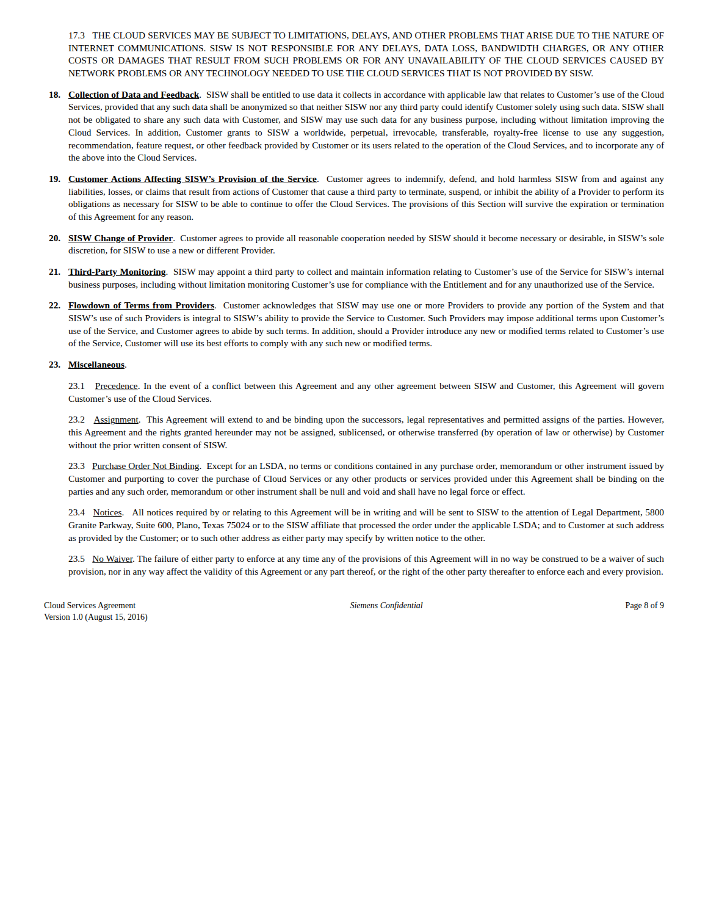17.3 The Cloud Services may be subject to limitations, delays, and other problems that arise due to the nature of internet communications. SISW is not responsible for any delays, data loss, bandwidth charges, or any other costs or damages that result from such problems or for any unavailability of the Cloud Services caused by network problems or any technology needed to use the Cloud Services that is not provided by SISW.
Collection of Data and Feedback. SISW shall be entitled to use data it collects in accordance with applicable law that relates to Customer’s use of the Cloud Services, provided that any such data shall be anonymized so that neither SISW nor any third party could identify Customer solely using such data. SISW shall not be obligated to share any such data with Customer, and SISW may use such data for any business purpose, including without limitation improving the Cloud Services. In addition, Customer grants to SISW a worldwide, perpetual, irrevocable, transferable, royalty-free license to use any suggestion, recommendation, feature request, or other feedback provided by Customer or its users related to the operation of the Cloud Services, and to incorporate any of the above into the Cloud Services.
Customer Actions Affecting SISW’s Provision of the Service. Customer agrees to indemnify, defend, and hold harmless SISW from and against any liabilities, losses, or claims that result from actions of Customer that cause a third party to terminate, suspend, or inhibit the ability of a Provider to perform its obligations as necessary for SISW to be able to continue to offer the Cloud Services. The provisions of this Section will survive the expiration or termination of this Agreement for any reason.
SISW Change of Provider. Customer agrees to provide all reasonable cooperation needed by SISW should it become necessary or desirable, in SISW’s sole discretion, for SISW to use a new or different Provider.
Third-Party Monitoring. SISW may appoint a third party to collect and maintain information relating to Customer’s use of the Service for SISW’s internal business purposes, including without limitation monitoring Customer’s use for compliance with the Entitlement and for any unauthorized use of the Service.
Flowdown of Terms from Providers. Customer acknowledges that SISW may use one or more Providers to provide any portion of the System and that SISW’s use of such Providers is integral to SISW’s ability to provide the Service to Customer. Such Providers may impose additional terms upon Customer’s use of the Service, and Customer agrees to abide by such terms. In addition, should a Provider introduce any new or modified terms related to Customer’s use of the Service, Customer will use its best efforts to comply with any such new or modified terms.
Miscellaneous.
23.1 Precedence. In the event of a conflict between this Agreement and any other agreement between SISW and Customer, this Agreement will govern Customer’s use of the Cloud Services.
23.2 Assignment. This Agreement will extend to and be binding upon the successors, legal representatives and permitted assigns of the parties. However, this Agreement and the rights granted hereunder may not be assigned, sublicensed, or otherwise transferred (by operation of law or otherwise) by Customer without the prior written consent of SISW.
23.3 Purchase Order Not Binding. Except for an LSDA, no terms or conditions contained in any purchase order, memorandum or other instrument issued by Customer and purporting to cover the purchase of Cloud Services or any other products or services provided under this Agreement shall be binding on the parties and any such order, memorandum or other instrument shall be null and void and shall have no legal force or effect.
23.4 Notices. All notices required by or relating to this Agreement will be in writing and will be sent to SISW to the attention of Legal Department, 5800 Granite Parkway, Suite 600, Plano, Texas 75024 or to the SISW affiliate that processed the order under the applicable LSDA; and to Customer at such address as provided by the Customer; or to such other address as either party may specify by written notice to the other.
23.5 No Waiver. The failure of either party to enforce at any time any of the provisions of this Agreement will in no way be construed to be a waiver of such provision, nor in any way affect the validity of this Agreement or any part thereof, or the right of the other party thereafter to enforce each and every provision.
Cloud Services Agreement
Version 1.0 (August 15, 2016)
Siemens Confidential
Page 8 of 9